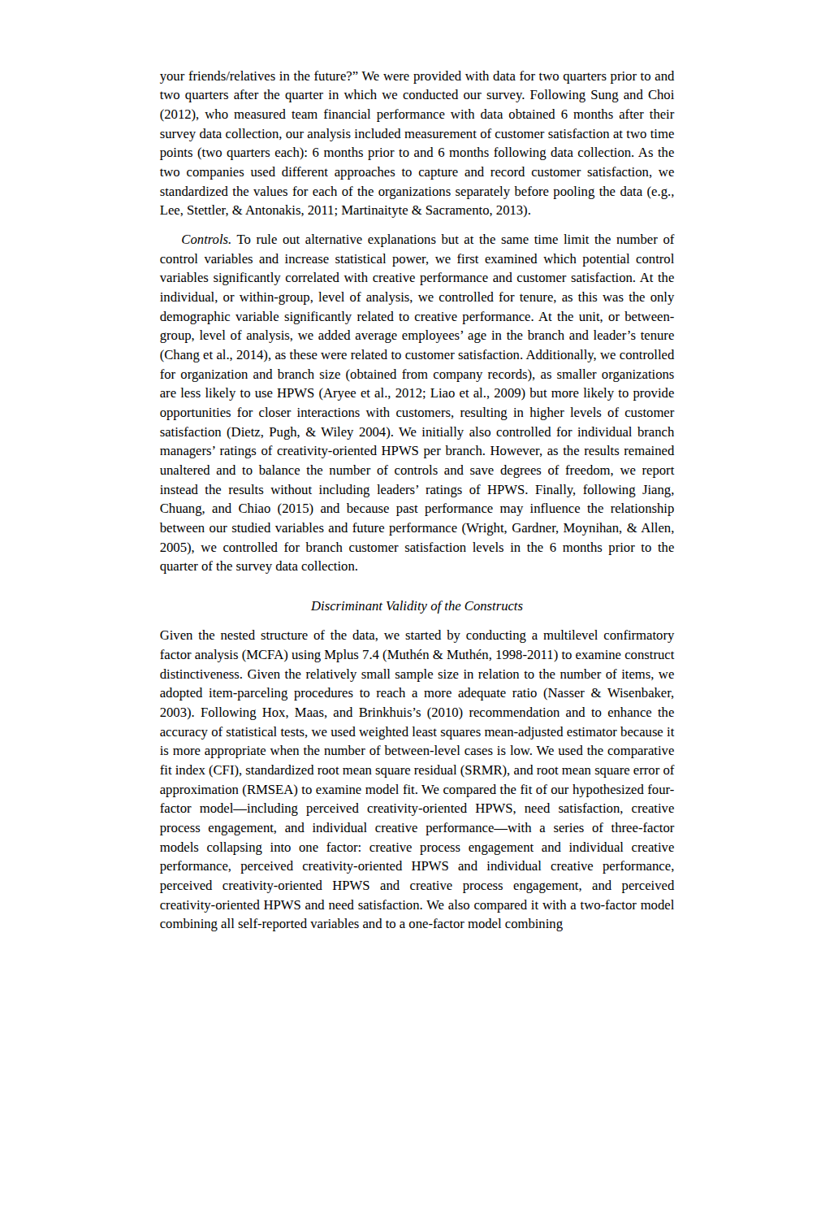your friends/relatives in the future?” We were provided with data for two quarters prior to and two quarters after the quarter in which we conducted our survey. Following Sung and Choi (2012), who measured team financial performance with data obtained 6 months after their survey data collection, our analysis included measurement of customer satisfaction at two time points (two quarters each): 6 months prior to and 6 months following data collection. As the two companies used different approaches to capture and record customer satisfaction, we standardized the values for each of the organizations separately before pooling the data (e.g., Lee, Stettler, & Antonakis, 2011; Martinaityte & Sacramento, 2013).
Controls. To rule out alternative explanations but at the same time limit the number of control variables and increase statistical power, we first examined which potential control variables significantly correlated with creative performance and customer satisfaction. At the individual, or within-group, level of analysis, we controlled for tenure, as this was the only demographic variable significantly related to creative performance. At the unit, or between-group, level of analysis, we added average employees’ age in the branch and leader’s tenure (Chang et al., 2014), as these were related to customer satisfaction. Additionally, we controlled for organization and branch size (obtained from company records), as smaller organizations are less likely to use HPWS (Aryee et al., 2012; Liao et al., 2009) but more likely to provide opportunities for closer interactions with customers, resulting in higher levels of customer satisfaction (Dietz, Pugh, & Wiley 2004). We initially also controlled for individual branch managers’ ratings of creativity-oriented HPWS per branch. However, as the results remained unaltered and to balance the number of controls and save degrees of freedom, we report instead the results without including leaders’ ratings of HPWS. Finally, following Jiang, Chuang, and Chiao (2015) and because past performance may influence the relationship between our studied variables and future performance (Wright, Gardner, Moynihan, & Allen, 2005), we controlled for branch customer satisfaction levels in the 6 months prior to the quarter of the survey data collection.
Discriminant Validity of the Constructs
Given the nested structure of the data, we started by conducting a multilevel confirmatory factor analysis (MCFA) using Mplus 7.4 (Muthén & Muthén, 1998-2011) to examine construct distinctiveness. Given the relatively small sample size in relation to the number of items, we adopted item-parceling procedures to reach a more adequate ratio (Nasser & Wisenbaker, 2003). Following Hox, Maas, and Brinkhuis’s (2010) recommendation and to enhance the accuracy of statistical tests, we used weighted least squares mean-adjusted estimator because it is more appropriate when the number of between-level cases is low. We used the comparative fit index (CFI), standardized root mean square residual (SRMR), and root mean square error of approximation (RMSEA) to examine model fit. We compared the fit of our hypothesized four-factor model—including perceived creativity-oriented HPWS, need satisfaction, creative process engagement, and individual creative performance—with a series of three-factor models collapsing into one factor: creative process engagement and individual creative performance, perceived creativity-oriented HPWS and individual creative performance, perceived creativity-oriented HPWS and creative process engagement, and perceived creativity-oriented HPWS and need satisfaction. We also compared it with a two-factor model combining all self-reported variables and to a one-factor model combining